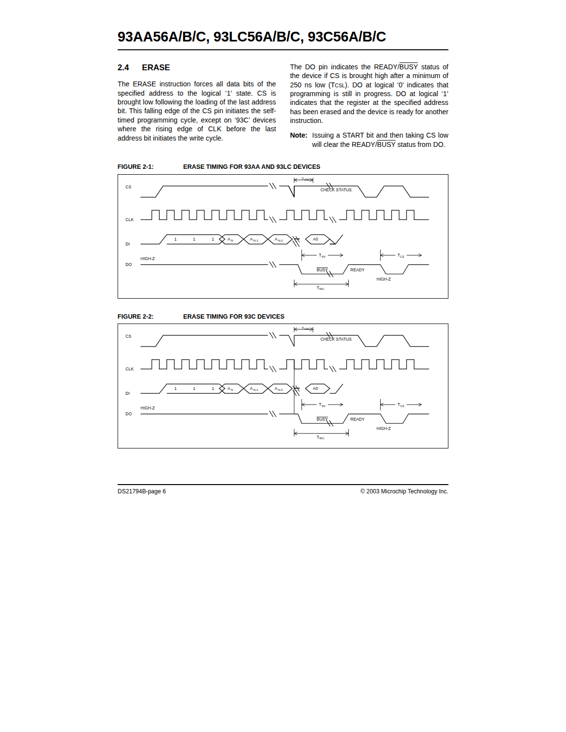93AA56A/B/C, 93LC56A/B/C, 93C56A/B/C
2.4 ERASE
The ERASE instruction forces all data bits of the specified address to the logical ‘1’ state. CS is brought low following the loading of the last address bit. This falling edge of the CS pin initiates the self-timed programming cycle, except on ‘93C’ devices where the rising edge of CLK before the last address bit initiates the write cycle.
The DO pin indicates the READY/BUSY status of the device if CS is brought high after a minimum of 250 ns low (TCSL). DO at logical ‘0’ indicates that programming is still in progress. DO at logical ‘1’ indicates that the register at the specified address has been erased and the device is ready for another instruction.
Note:
Issuing a START bit and then taking CS low will clear the READY/BUSY status from DO.
FIGURE 2-1: ERASE TIMING FOR 93AA AND 93LC DEVICES
CS CLK DI DO HIGH-Z T CSL CHECK STATUS 1 1 1 A N A N-1 A N-2 ••• A0 T SV T CZ BUSY READY HIGH-Z T WC
FIGURE 2-2: ERASE TIMING FOR 93C DEVICES
CS CLK DI DO HIGH-Z T CSL CHECK STATUS 1 1 1 A N A N-1 A N-2 ••• A0 T SV T CZ BUSY READY HIGH-Z T WC
DS21794B-page 6
© 2003 Microchip Technology Inc.